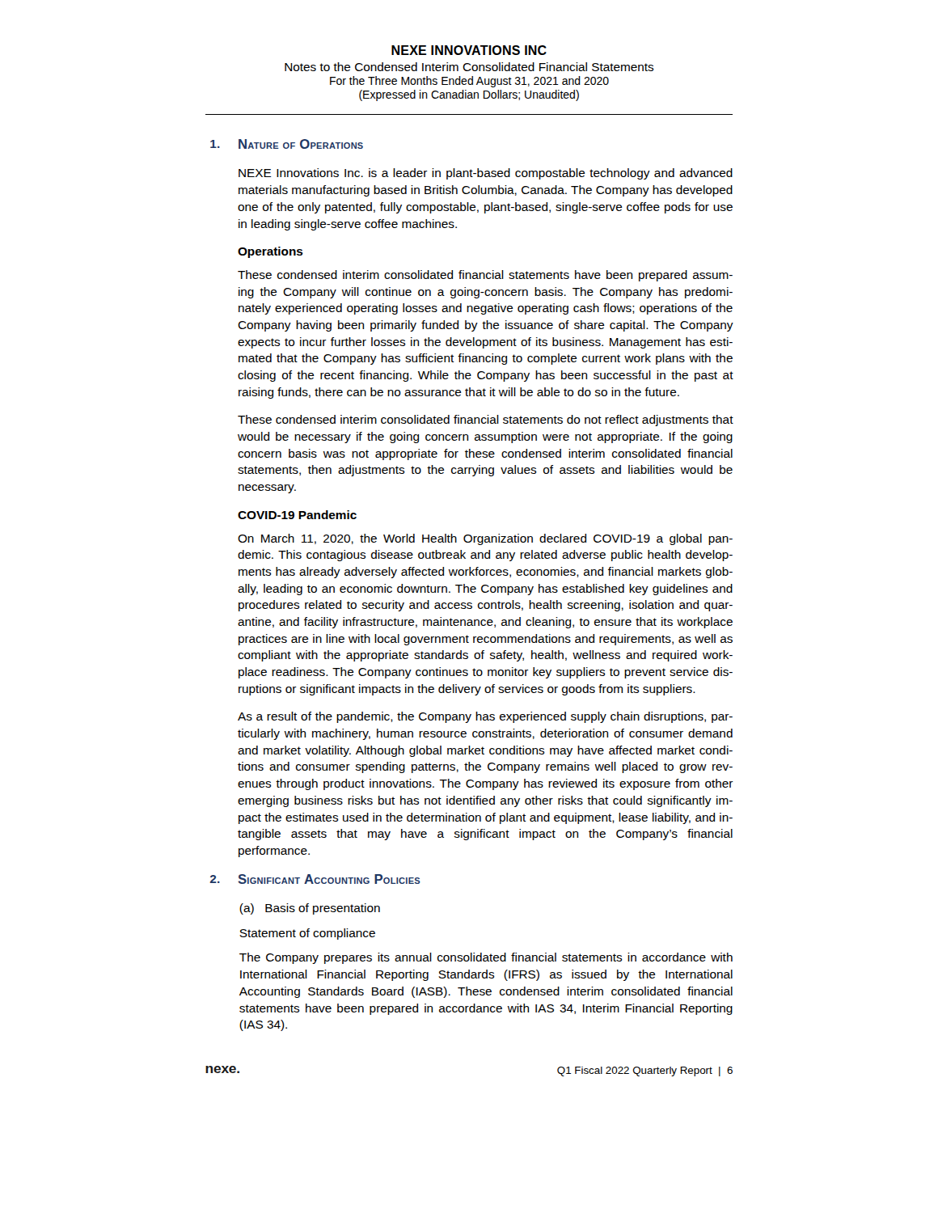NEXE INNOVATIONS INC
Notes to the Condensed Interim Consolidated Financial Statements
For the Three Months Ended August 31, 2021 and 2020
(Expressed in Canadian Dollars; Unaudited)
Nature of Operations
NEXE Innovations Inc. is a leader in plant-based compostable technology and advanced materials manufacturing based in British Columbia, Canada. The Company has developed one of the only patented, fully compostable, plant-based, single-serve coffee pods for use in leading single-serve coffee machines.
Operations
These condensed interim consolidated financial statements have been prepared assuming the Company will continue on a going-concern basis. The Company has predominately experienced operating losses and negative operating cash flows; operations of the Company having been primarily funded by the issuance of share capital. The Company expects to incur further losses in the development of its business. Management has estimated that the Company has sufficient financing to complete current work plans with the closing of the recent financing. While the Company has been successful in the past at raising funds, there can be no assurance that it will be able to do so in the future.
These condensed interim consolidated financial statements do not reflect adjustments that would be necessary if the going concern assumption were not appropriate. If the going concern basis was not appropriate for these condensed interim consolidated financial statements, then adjustments to the carrying values of assets and liabilities would be necessary.
COVID-19 Pandemic
On March 11, 2020, the World Health Organization declared COVID-19 a global pandemic. This contagious disease outbreak and any related adverse public health developments has already adversely affected workforces, economies, and financial markets globally, leading to an economic downturn. The Company has established key guidelines and procedures related to security and access controls, health screening, isolation and quarantine, and facility infrastructure, maintenance, and cleaning, to ensure that its workplace practices are in line with local government recommendations and requirements, as well as compliant with the appropriate standards of safety, health, wellness and required workplace readiness. The Company continues to monitor key suppliers to prevent service disruptions or significant impacts in the delivery of services or goods from its suppliers.
As a result of the pandemic, the Company has experienced supply chain disruptions, particularly with machinery, human resource constraints, deterioration of consumer demand and market volatility. Although global market conditions may have affected market conditions and consumer spending patterns, the Company remains well placed to grow revenues through product innovations. The Company has reviewed its exposure from other emerging business risks but has not identified any other risks that could significantly impact the estimates used in the determination of plant and equipment, lease liability, and intangible assets that may have a significant impact on the Company’s financial performance.
Significant Accounting Policies
(a) Basis of presentation
Statement of compliance
The Company prepares its annual consolidated financial statements in accordance with International Financial Reporting Standards (IFRS) as issued by the International Accounting Standards Board (IASB). These condensed interim consolidated financial statements have been prepared in accordance with IAS 34, Interim Financial Reporting (IAS 34).
nexe.
Q1 Fiscal 2022 Quarterly Report | 6